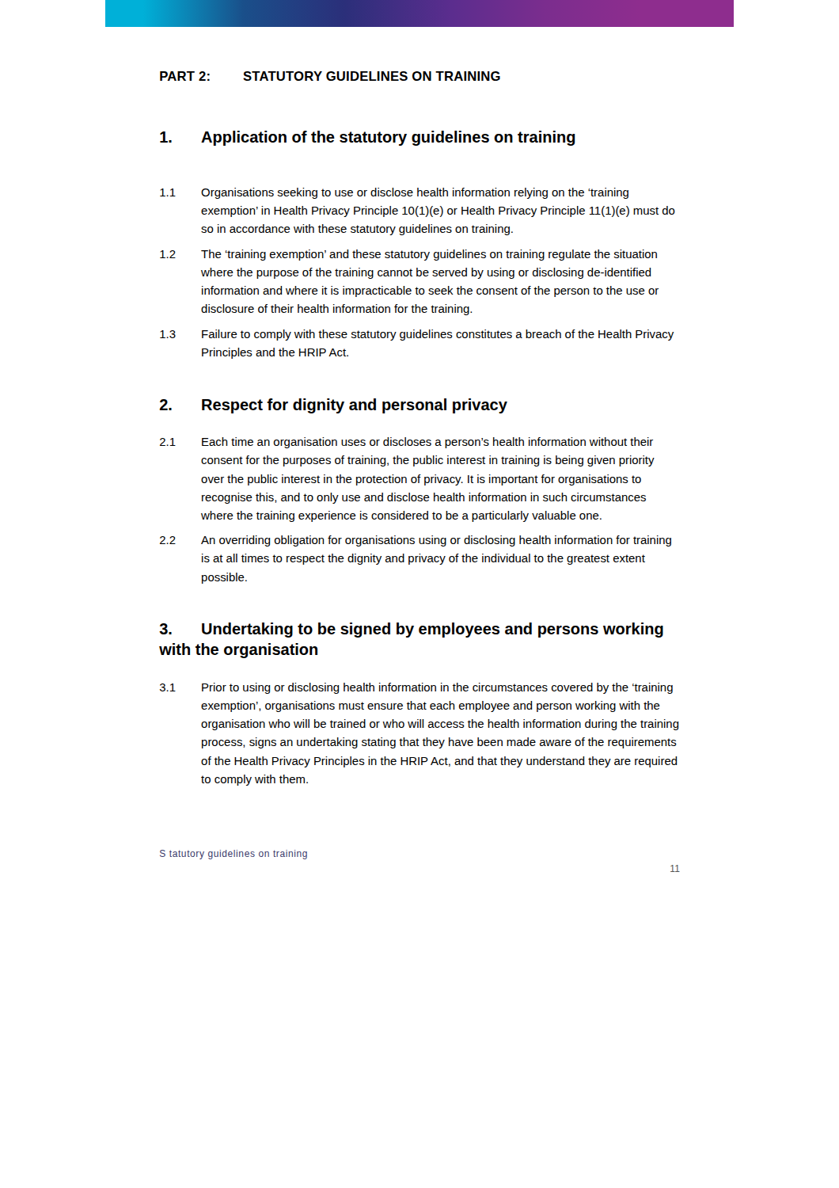PART 2: STATUTORY GUIDELINES ON TRAINING
1. Application of the statutory guidelines on training
1.1
Organisations seeking to use or disclose health information relying on the ‘training exemption’ in Health Privacy Principle 10(1)(e) or Health Privacy Principle 11(1)(e) must do so in accordance with these statutory guidelines on training.
1.2
The ‘training exemption’ and these statutory guidelines on training regulate the situation where the purpose of the training cannot be served by using or disclosing de-identified information and where it is impracticable to seek the consent of the person to the use or disclosure of their health information for the training.
1.3
Failure to comply with these statutory guidelines constitutes a breach of the Health Privacy Principles and the HRIP Act.
2. Respect for dignity and personal privacy
2.1
Each time an organisation uses or discloses a person’s health information without their consent for the purposes of training, the public interest in training is being given priority over the public interest in the protection of privacy. It is important for organisations to recognise this, and to only use and disclose health information in such circumstances where the training experience is considered to be a particularly valuable one.
2.2
An overriding obligation for organisations using or disclosing health information for training is at all times to respect the dignity and privacy of the individual to the greatest extent possible.
3. Undertaking to be signed by employees and persons working with the organisation
3.1
Prior to using or disclosing health information in the circumstances covered by the ‘training exemption’, organisations must ensure that each employee and person working with the organisation who will be trained or who will access the health information during the training process, signs an undertaking stating that they have been made aware of the requirements of the Health Privacy Principles in the HRIP Act, and that they understand they are required to comply with them.
S tatutory guidelines on training 11